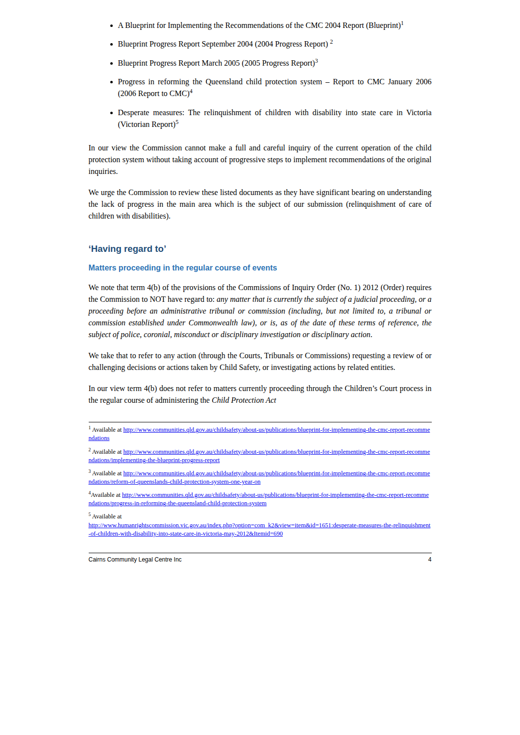A Blueprint for Implementing the Recommendations of the CMC 2004 Report (Blueprint)1
Blueprint Progress Report September 2004 (2004 Progress Report) 2
Blueprint Progress Report March 2005 (2005 Progress Report)3
Progress in reforming the Queensland child protection system – Report to CMC January 2006 (2006 Report to CMC)4
Desperate measures: The relinquishment of children with disability into state care in Victoria (Victorian Report)5
In our view the Commission cannot make a full and careful inquiry of the current operation of the child protection system without taking account of progressive steps to implement recommendations of the original inquiries.
We urge the Commission to review these listed documents as they have significant bearing on understanding the lack of progress in the main area which is the subject of our submission (relinquishment of care of children with disabilities).
‘Having regard to’
Matters proceeding in the regular course of events
We note that term 4(b) of the provisions of the Commissions of Inquiry Order (No. 1) 2012 (Order) requires the Commission to NOT have regard to: any matter that is currently the subject of a judicial proceeding, or a proceeding before an administrative tribunal or commission (including, but not limited to, a tribunal or commission established under Commonwealth law), or is, as of the date of these terms of reference, the subject of police, coronial, misconduct or disciplinary investigation or disciplinary action.
We take that to refer to any action (through the Courts, Tribunals or Commissions) requesting a review of or challenging decisions or actions taken by Child Safety, or investigating actions by related entities.
In our view term 4(b) does not refer to matters currently proceeding through the Children’s Court process in the regular course of administering the Child Protection Act
1 Available at http://www.communities.qld.gov.au/childsafety/about-us/publications/blueprint-for-implementing-the-cmc-report-recommendations
2 Available at http://www.communities.qld.gov.au/childsafety/about-us/publications/blueprint-for-implementing-the-cmc-report-recommendations/implementing-the-blueprint-progress-report
3 Available at http://www.communities.qld.gov.au/childsafety/about-us/publications/blueprint-for-implementing-the-cmc-report-recommendations/reform-of-queenslands-child-protection-system-one-year-on
4Available at http://www.communities.qld.gov.au/childsafety/about-us/publications/blueprint-for-implementing-the-cmc-report-recommendations/progress-in-reforming-the-queensland-child-protection-system
5 Available at
http://www.humanrightscommission.vic.gov.au/index.php?option=com_k2&view=item&id=1651:desperate-measures-the-relinquishment-of-children-with-disability-into-state-care-in-victoria-may-2012&Itemid=690
Cairns Community Legal Centre Inc 4